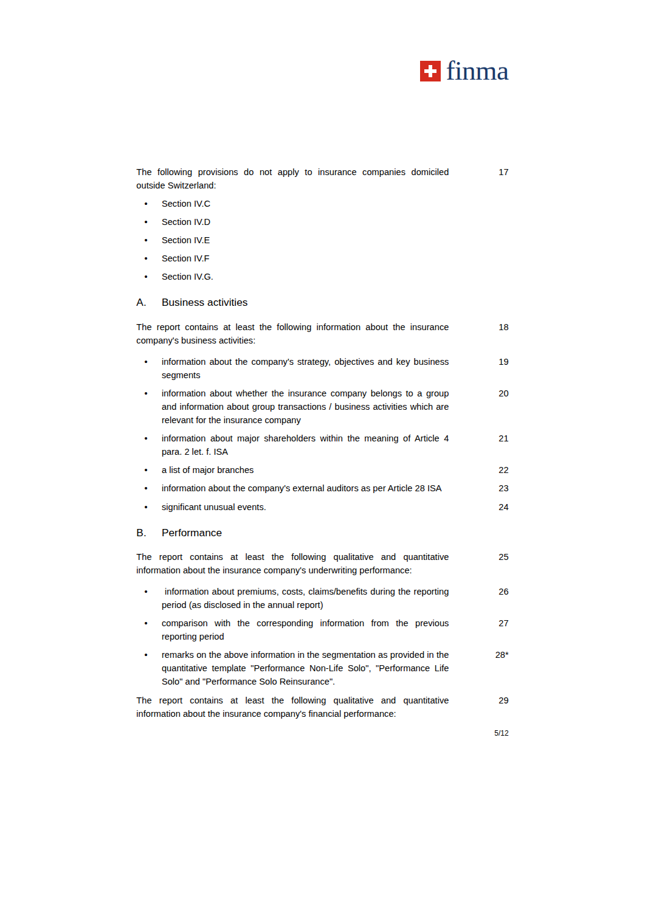finma
The following provisions do not apply to insurance companies domiciled outside Switzerland:
17
Section IV.C
Section IV.D
Section IV.E
Section IV.F
Section IV.G.
A. Business activities
The report contains at least the following information about the insurance company's business activities:
18
information about the company's strategy, objectives and key business segments
19
information about whether the insurance company belongs to a group and information about group transactions / business activities which are relevant for the insurance company
20
information about major shareholders within the meaning of Article 4 para. 2 let. f. ISA
21
a list of major branches
22
information about the company's external auditors as per Article 28 ISA
23
significant unusual events.
24
B. Performance
The report contains at least the following qualitative and quantitative information about the insurance company's underwriting performance:
25
information about premiums, costs, claims/benefits during the reporting period (as disclosed in the annual report)
26
comparison with the corresponding information from the previous reporting period
27
remarks on the above information in the segmentation as provided in the quantitative template "Performance Non-Life Solo", "Performance Life Solo" and "Performance Solo Reinsurance".
28*
The report contains at least the following qualitative and quantitative information about the insurance company's financial performance:
29
5/12